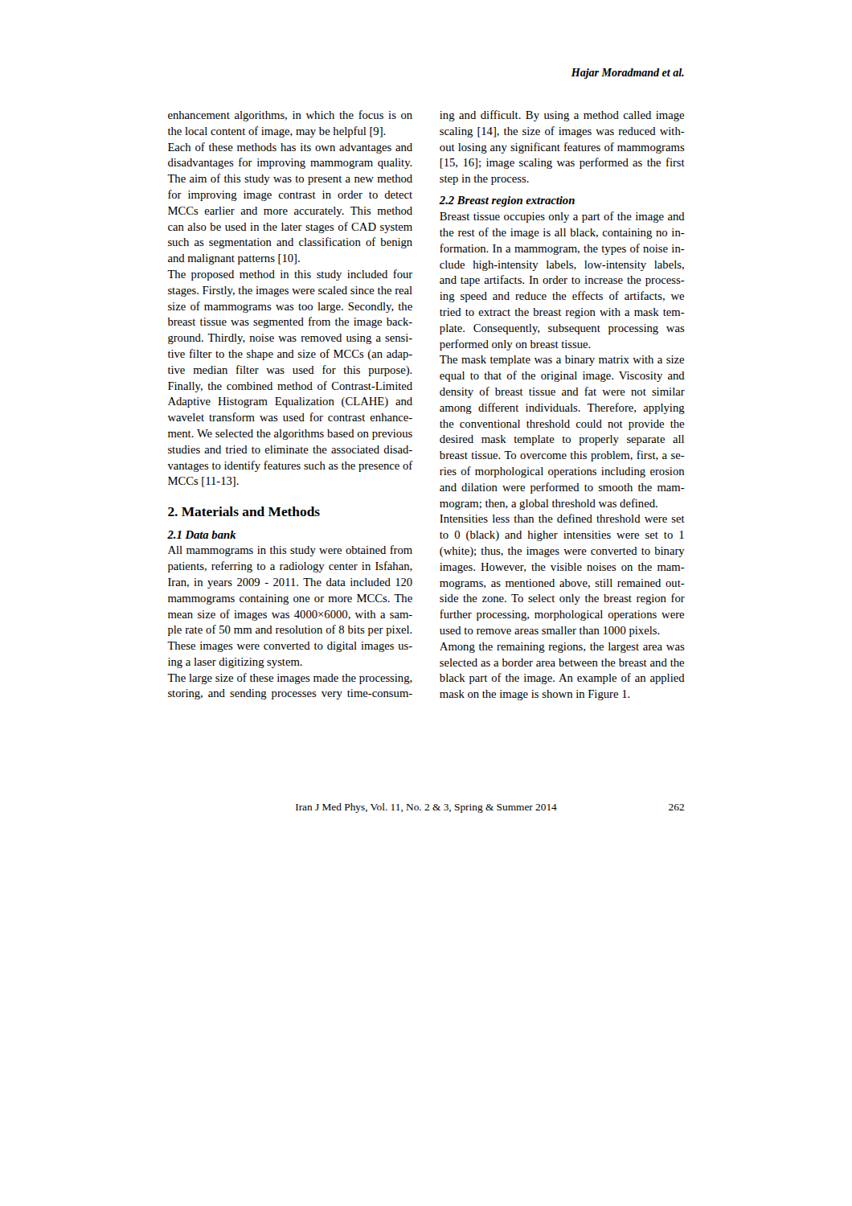Hajar Moradmand et al.
enhancement algorithms, in which the focus is on the local content of image, may be helpful [9].
Each of these methods has its own advantages and disadvantages for improving mammogram quality. The aim of this study was to present a new method for improving image contrast in order to detect MCCs earlier and more accurately. This method can also be used in the later stages of CAD system such as segmentation and classification of benign and malignant patterns [10].
The proposed method in this study included four stages. Firstly, the images were scaled since the real size of mammograms was too large. Secondly, the breast tissue was segmented from the image background. Thirdly, noise was removed using a sensitive filter to the shape and size of MCCs (an adaptive median filter was used for this purpose). Finally, the combined method of Contrast-Limited Adaptive Histogram Equalization (CLAHE) and wavelet transform was used for contrast enhancement. We selected the algorithms based on previous studies and tried to eliminate the associated disadvantages to identify features such as the presence of MCCs [11-13].
2. Materials and Methods
2.1 Data bank
All mammograms in this study were obtained from patients, referring to a radiology center in Isfahan, Iran, in years 2009 - 2011. The data included 120 mammograms containing one or more MCCs. The mean size of images was 4000×6000, with a sample rate of 50 mm and resolution of 8 bits per pixel. These images were converted to digital images using a laser digitizing system.
The large size of these images made the processing, storing, and sending processes very time-consuming and difficult. By using a method called image scaling [14], the size of images was reduced without losing any significant features of mammograms [15, 16]; image scaling was performed as the first step in the process.
2.2 Breast region extraction
Breast tissue occupies only a part of the image and the rest of the image is all black, containing no information. In a mammogram, the types of noise include high-intensity labels, low-intensity labels, and tape artifacts. In order to increase the processing speed and reduce the effects of artifacts, we tried to extract the breast region with a mask template. Consequently, subsequent processing was performed only on breast tissue.
The mask template was a binary matrix with a size equal to that of the original image. Viscosity and density of breast tissue and fat were not similar among different individuals. Therefore, applying the conventional threshold could not provide the desired mask template to properly separate all breast tissue. To overcome this problem, first, a series of morphological operations including erosion and dilation were performed to smooth the mammogram; then, a global threshold was defined.
Intensities less than the defined threshold were set to 0 (black) and higher intensities were set to 1 (white); thus, the images were converted to binary images. However, the visible noises on the mammograms, as mentioned above, still remained outside the zone. To select only the breast region for further processing, morphological operations were used to remove areas smaller than 1000 pixels.
Among the remaining regions, the largest area was selected as a border area between the breast and the black part of the image. An example of an applied mask on the image is shown in Figure 1.
Iran J Med Phys, Vol. 11, No. 2 & 3, Spring & Summer 2014
262